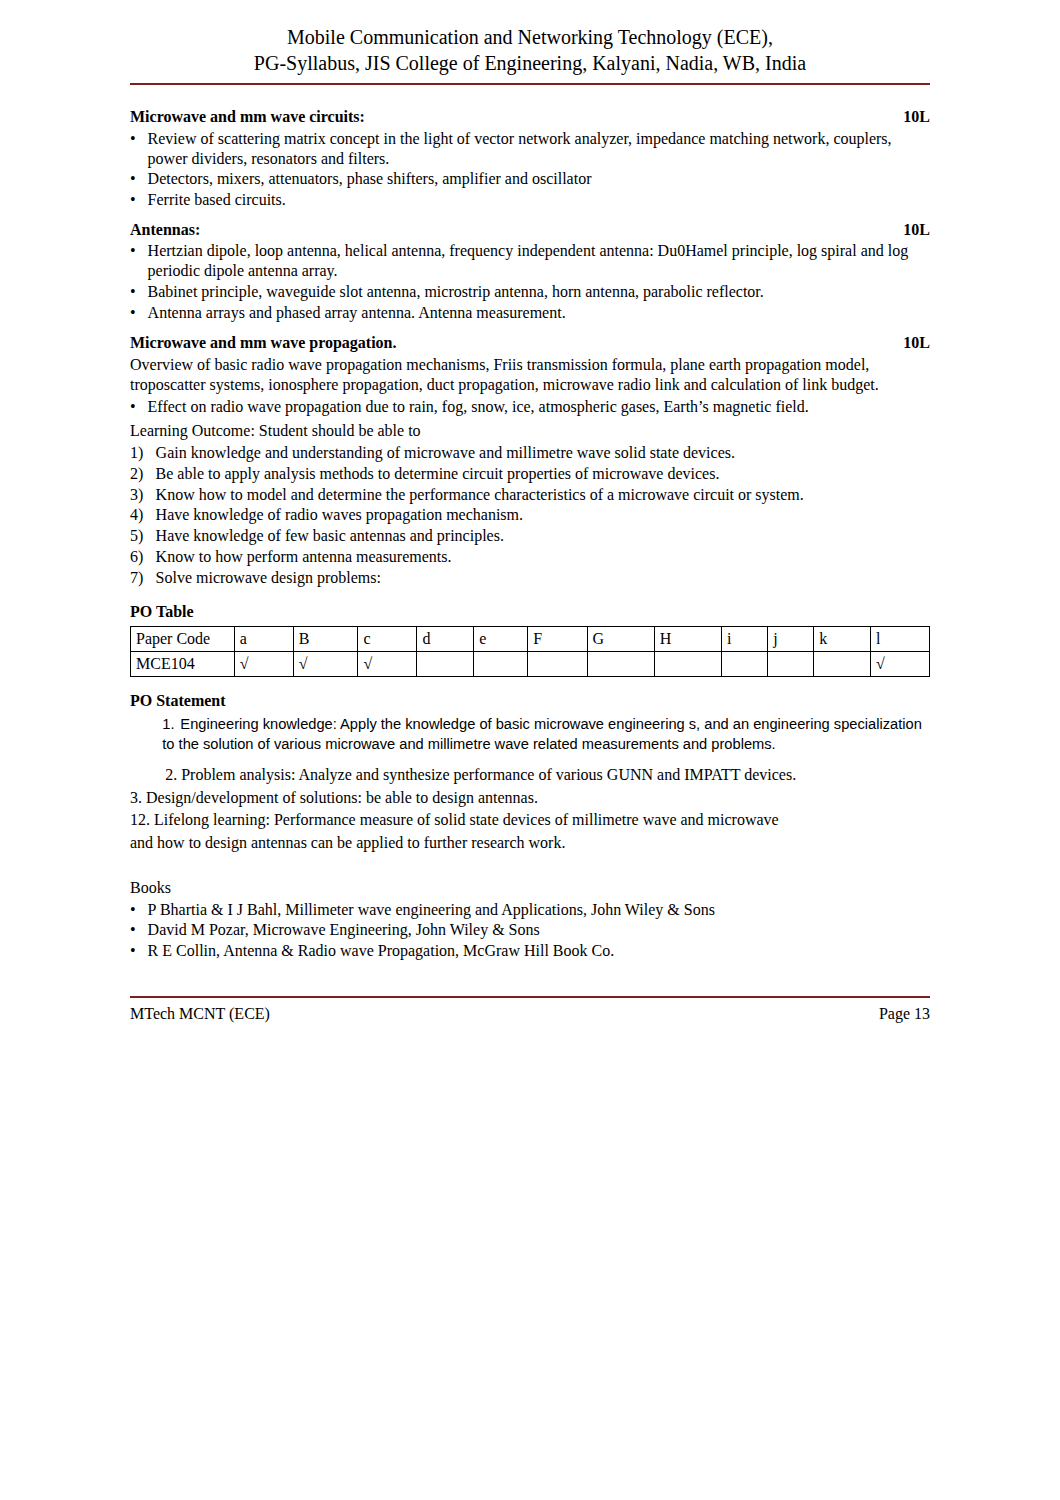Mobile Communication and Networking Technology (ECE),
PG-Syllabus, JIS College of Engineering, Kalyani, Nadia, WB, India
Microwave and mm wave circuits: 10L
Review of scattering matrix concept in the light of vector network analyzer, impedance matching network, couplers, power dividers, resonators and filters.
Detectors, mixers, attenuators, phase shifters, amplifier and oscillator
Ferrite based circuits.
Antennas: 10L
Hertzian dipole, loop antenna, helical antenna, frequency independent antenna: Du0Hamel principle, log spiral and log periodic dipole antenna array.
Babinet principle, waveguide slot antenna, microstrip antenna, horn antenna, parabolic reflector.
Antenna arrays and phased array antenna. Antenna measurement.
Microwave and mm wave propagation. 10L
Overview of basic radio wave propagation mechanisms, Friis transmission formula, plane earth propagation model, troposcatter systems, ionosphere propagation, duct propagation, microwave radio link and calculation of link budget.
Effect on radio wave propagation due to rain, fog, snow, ice, atmospheric gases, Earth’s magnetic field.
Learning Outcome: Student should be able to
Gain knowledge and understanding of microwave and millimetre wave solid state devices.
Be able to apply analysis methods to determine circuit properties of microwave devices.
Know how to model and determine the performance characteristics of a microwave circuit or system.
Have knowledge of radio waves propagation mechanism.
Have knowledge of few basic antennas and principles.
Know to how perform antenna measurements.
Solve microwave design problems:
PO Table
| Paper Code | a | B | c | d | e | F | G | H | i | j | k | l |
| --- | --- | --- | --- | --- | --- | --- | --- | --- | --- | --- | --- | --- |
| MCE104 | √ | √ | √ | | | | | | | | | √ |
PO Statement
1. Engineering knowledge: Apply the knowledge of basic microwave engineering s, and an engineering specialization to the solution of various microwave and millimetre wave related measurements and problems.
2. Problem analysis: Analyze and synthesize performance of various GUNN and IMPATT devices.
3. Design/development of solutions: be able to design antennas.
12. Lifelong learning: Performance measure of solid state devices of millimetre wave and microwave
and how to design antennas can be applied to further research work.
Books
P Bhartia & I J Bahl, Millimeter wave engineering and Applications, John Wiley & Sons
David M Pozar, Microwave Engineering, John Wiley & Sons
R E Collin, Antenna & Radio wave Propagation, McGraw Hill Book Co.
MTech MCNT (ECE) Page 13